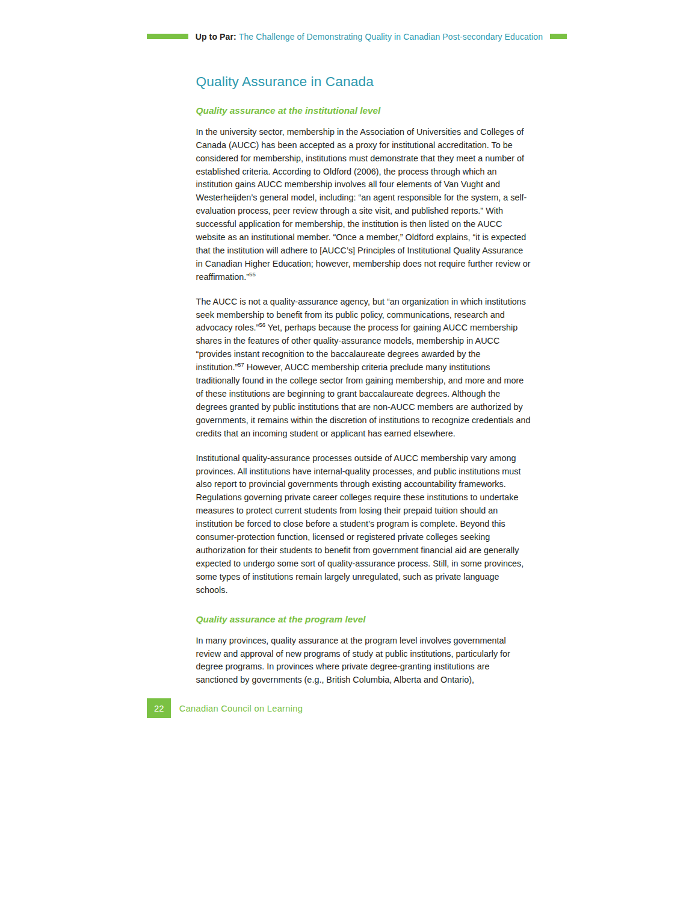Up to Par: The Challenge of Demonstrating Quality in Canadian Post-secondary Education
Quality Assurance in Canada
Quality assurance at the institutional level
In the university sector, membership in the Association of Universities and Colleges of Canada (AUCC) has been accepted as a proxy for institutional accreditation. To be considered for membership, institutions must demonstrate that they meet a number of established criteria. According to Oldford (2006), the process through which an institution gains AUCC membership involves all four elements of Van Vught and Westerheijden’s general model, including: “an agent responsible for the system, a self-evaluation process, peer review through a site visit, and published reports.” With successful application for membership, the institution is then listed on the AUCC website as an institutional member. “Once a member,” Oldford explains, “it is expected that the institution will adhere to [AUCC’s] Principles of Institutional Quality Assurance in Canadian Higher Education; however, membership does not require further review or reaffirmation.”55
The AUCC is not a quality-assurance agency, but “an organization in which institutions seek membership to benefit from its public policy, communications, research and advocacy roles.”56 Yet, perhaps because the process for gaining AUCC membership shares in the features of other quality-assurance models, membership in AUCC “provides instant recognition to the baccalaureate degrees awarded by the institution.”57 However, AUCC membership criteria preclude many institutions traditionally found in the college sector from gaining membership, and more and more of these institutions are beginning to grant baccalaureate degrees. Although the degrees granted by public institutions that are non-AUCC members are authorized by governments, it remains within the discretion of institutions to recognize credentials and credits that an incoming student or applicant has earned elsewhere.
Institutional quality-assurance processes outside of AUCC membership vary among provinces. All institutions have internal-quality processes, and public institutions must also report to provincial governments through existing accountability frameworks. Regulations governing private career colleges require these institutions to undertake measures to protect current students from losing their prepaid tuition should an institution be forced to close before a student’s program is complete. Beyond this consumer-protection function, licensed or registered private colleges seeking authorization for their students to benefit from government financial aid are generally expected to undergo some sort of quality-assurance process. Still, in some provinces, some types of institutions remain largely unregulated, such as private language schools.
Quality assurance at the program level
In many provinces, quality assurance at the program level involves governmental review and approval of new programs of study at public institutions, particularly for degree programs. In provinces where private degree-granting institutions are sanctioned by governments (e.g., British Columbia, Alberta and Ontario),
22
Canadian Council on Learning